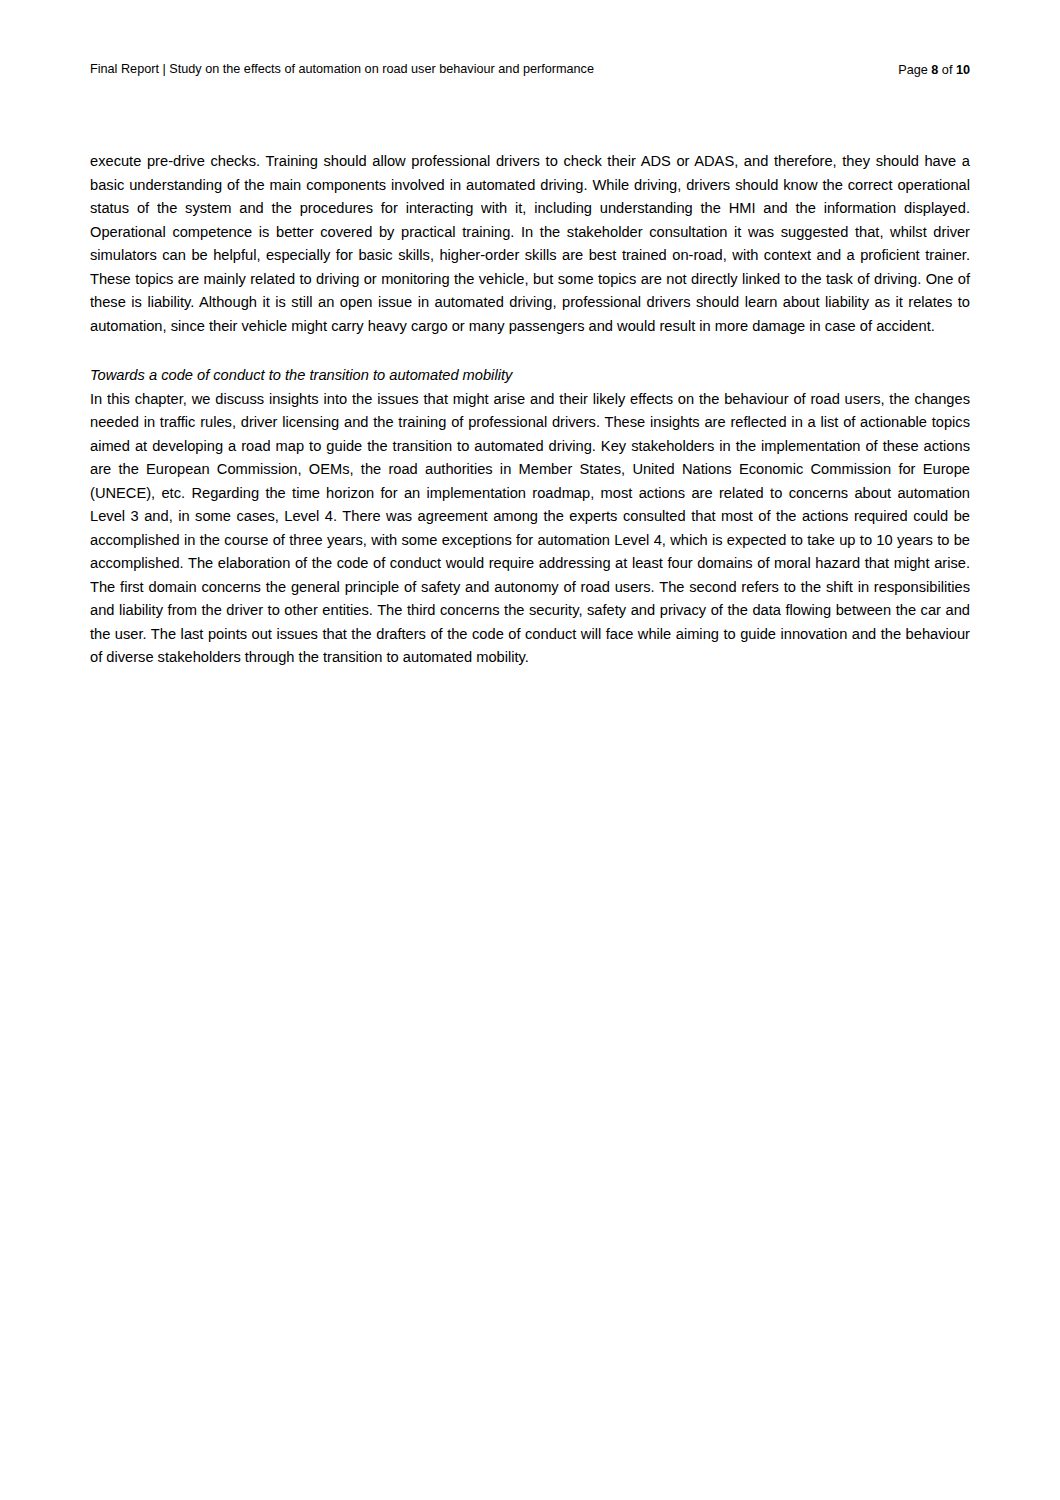Final Report | Study on the effects of automation on road user behaviour and performance
Page 8 of 10
execute pre-drive checks. Training should allow professional drivers to check their ADS or ADAS, and therefore, they should have a basic understanding of the main components involved in automated driving. While driving, drivers should know the correct operational status of the system and the procedures for interacting with it, including understanding the HMI and the information displayed. Operational competence is better covered by practical training. In the stakeholder consultation it was suggested that, whilst driver simulators can be helpful, especially for basic skills, higher-order skills are best trained on-road, with context and a proficient trainer. These topics are mainly related to driving or monitoring the vehicle, but some topics are not directly linked to the task of driving. One of these is liability. Although it is still an open issue in automated driving, professional drivers should learn about liability as it relates to automation, since their vehicle might carry heavy cargo or many passengers and would result in more damage in case of accident.
Towards a code of conduct to the transition to automated mobility
In this chapter, we discuss insights into the issues that might arise and their likely effects on the behaviour of road users, the changes needed in traffic rules, driver licensing and the training of professional drivers. These insights are reflected in a list of actionable topics aimed at developing a road map to guide the transition to automated driving. Key stakeholders in the implementation of these actions are the European Commission, OEMs, the road authorities in Member States, United Nations Economic Commission for Europe (UNECE), etc. Regarding the time horizon for an implementation roadmap, most actions are related to concerns about automation Level 3 and, in some cases, Level 4. There was agreement among the experts consulted that most of the actions required could be accomplished in the course of three years, with some exceptions for automation Level 4, which is expected to take up to 10 years to be accomplished. The elaboration of the code of conduct would require addressing at least four domains of moral hazard that might arise. The first domain concerns the general principle of safety and autonomy of road users. The second refers to the shift in responsibilities and liability from the driver to other entities. The third concerns the security, safety and privacy of the data flowing between the car and the user. The last points out issues that the drafters of the code of conduct will face while aiming to guide innovation and the behaviour of diverse stakeholders through the transition to automated mobility.